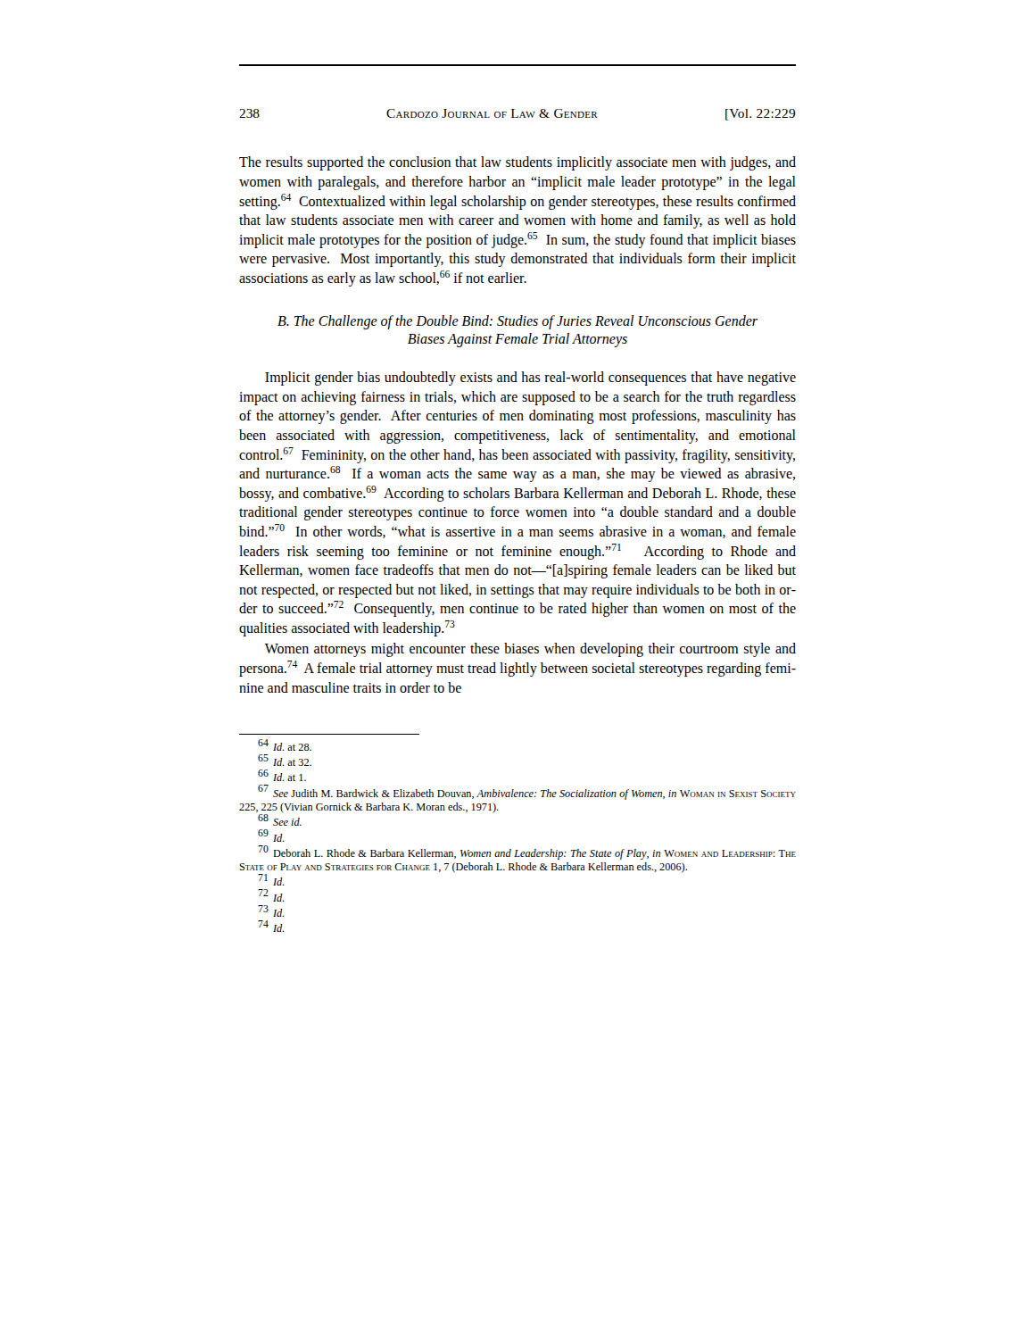238 Cardozo Journal of Law & Gender [Vol. 22:229
The results supported the conclusion that law students implicitly associate men with judges, and women with paralegals, and therefore harbor an “implicit male leader prototype” in the legal setting.64 Contextualized within legal scholarship on gender stereotypes, these results confirmed that law students associate men with career and women with home and family, as well as hold implicit male prototypes for the position of judge.65 In sum, the study found that implicit biases were pervasive. Most importantly, this study demonstrated that individuals form their implicit associations as early as law school,66 if not earlier.
B. The Challenge of the Double Bind: Studies of Juries Reveal Unconscious Gender Biases Against Female Trial Attorneys
Implicit gender bias undoubtedly exists and has real-world consequences that have negative impact on achieving fairness in trials, which are supposed to be a search for the truth regardless of the attorney’s gender. After centuries of men dominating most professions, masculinity has been associated with aggression, competitiveness, lack of sentimentality, and emotional control.67 Femininity, on the other hand, has been associated with passivity, fragility, sensitivity, and nurturance.68 If a woman acts the same way as a man, she may be viewed as abrasive, bossy, and combative.69 According to scholars Barbara Kellerman and Deborah L. Rhode, these traditional gender stereotypes continue to force women into “a double standard and a double bind.”70 In other words, “what is assertive in a man seems abrasive in a woman, and female leaders risk seeming too feminine or not feminine enough.”71 According to Rhode and Kellerman, women face tradeoffs that men do not—“[a]spiring female leaders can be liked but not respected, or respected but not liked, in settings that may require individuals to be both in order to succeed.”72 Consequently, men continue to be rated higher than women on most of the qualities associated with leadership.73
Women attorneys might encounter these biases when developing their courtroom style and persona.74 A female trial attorney must tread lightly between societal stereotypes regarding feminine and masculine traits in order to be
64 Id. at 28.
65 Id. at 32.
66 Id. at 1.
67 See Judith M. Bardwick & Elizabeth Douvan, Ambivalence: The Socialization of Women, in Woman in Sexist Society 225, 225 (Vivian Gornick & Barbara K. Moran eds., 1971).
68 See id.
69 Id.
70 Deborah L. Rhode & Barbara Kellerman, Women and Leadership: The State of Play, in Women and Leadership: The State of Play and Strategies for Change 1, 7 (Deborah L. Rhode & Barbara Kellerman eds., 2006).
71 Id.
72 Id.
73 Id.
74 Id.